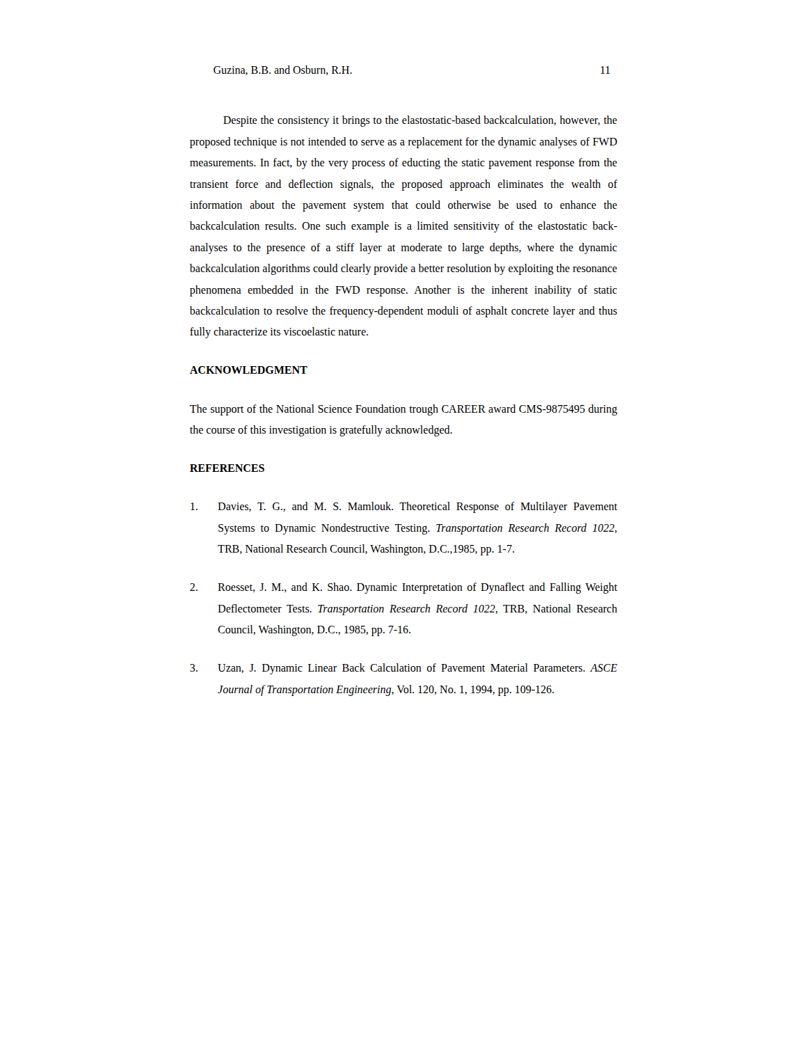Guzina, B.B. and Osburn, R.H. 11
Despite the consistency it brings to the elastostatic-based backcalculation, however, the proposed technique is not intended to serve as a replacement for the dynamic analyses of FWD measurements. In fact, by the very process of educting the static pavement response from the transient force and deflection signals, the proposed approach eliminates the wealth of information about the pavement system that could otherwise be used to enhance the backcalculation results. One such example is a limited sensitivity of the elastostatic back-analyses to the presence of a stiff layer at moderate to large depths, where the dynamic backcalculation algorithms could clearly provide a better resolution by exploiting the resonance phenomena embedded in the FWD response. Another is the inherent inability of static backcalculation to resolve the frequency-dependent moduli of asphalt concrete layer and thus fully characterize its viscoelastic nature.
ACKNOWLEDGMENT
The support of the National Science Foundation trough CAREER award CMS-9875495 during the course of this investigation is gratefully acknowledged.
REFERENCES
1. Davies, T. G., and M. S. Mamlouk. Theoretical Response of Multilayer Pavement Systems to Dynamic Nondestructive Testing. Transportation Research Record 1022, TRB, National Research Council, Washington, D.C.,1985, pp. 1-7.
2. Roesset, J. M., and K. Shao. Dynamic Interpretation of Dynaflect and Falling Weight Deflectometer Tests. Transportation Research Record 1022, TRB, National Research Council, Washington, D.C., 1985, pp. 7-16.
3. Uzan, J. Dynamic Linear Back Calculation of Pavement Material Parameters. ASCE Journal of Transportation Engineering, Vol. 120, No. 1, 1994, pp. 109-126.